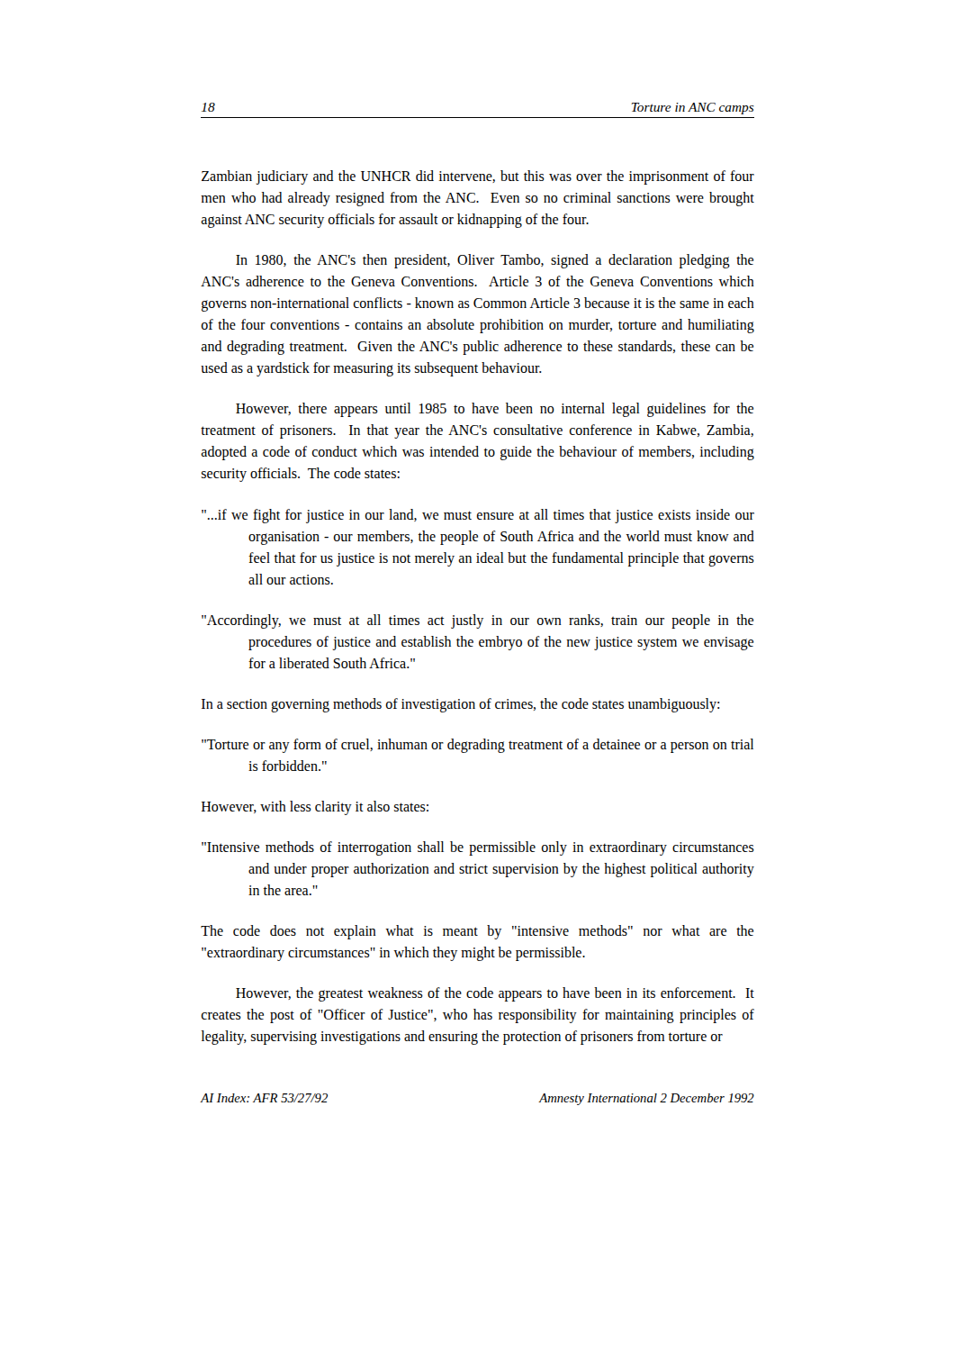18 Torture in ANC camps
Zambian judiciary and the UNHCR did intervene, but this was over the imprisonment of four men who had already resigned from the ANC. Even so no criminal sanctions were brought against ANC security officials for assault or kidnapping of the four.
In 1980, the ANC's then president, Oliver Tambo, signed a declaration pledging the ANC's adherence to the Geneva Conventions. Article 3 of the Geneva Conventions which governs non-international conflicts - known as Common Article 3 because it is the same in each of the four conventions - contains an absolute prohibition on murder, torture and humiliating and degrading treatment. Given the ANC's public adherence to these standards, these can be used as a yardstick for measuring its subsequent behaviour.
However, there appears until 1985 to have been no internal legal guidelines for the treatment of prisoners. In that year the ANC's consultative conference in Kabwe, Zambia, adopted a code of conduct which was intended to guide the behaviour of members, including security officials. The code states:
"...if we fight for justice in our land, we must ensure at all times that justice exists inside our organisation - our members, the people of South Africa and the world must know and feel that for us justice is not merely an ideal but the fundamental principle that governs all our actions.
"Accordingly, we must at all times act justly in our own ranks, train our people in the procedures of justice and establish the embryo of the new justice system we envisage for a liberated South Africa."
In a section governing methods of investigation of crimes, the code states unambiguously:
"Torture or any form of cruel, inhuman or degrading treatment of a detainee or a person on trial is forbidden."
However, with less clarity it also states:
"Intensive methods of interrogation shall be permissible only in extraordinary circumstances and under proper authorization and strict supervision by the highest political authority in the area."
The code does not explain what is meant by "intensive methods" nor what are the "extraordinary circumstances" in which they might be permissible.
However, the greatest weakness of the code appears to have been in its enforcement. It creates the post of "Officer of Justice", who has responsibility for maintaining principles of legality, supervising investigations and ensuring the protection of prisoners from torture or
AI Index: AFR 53/27/92 Amnesty International 2 December 1992